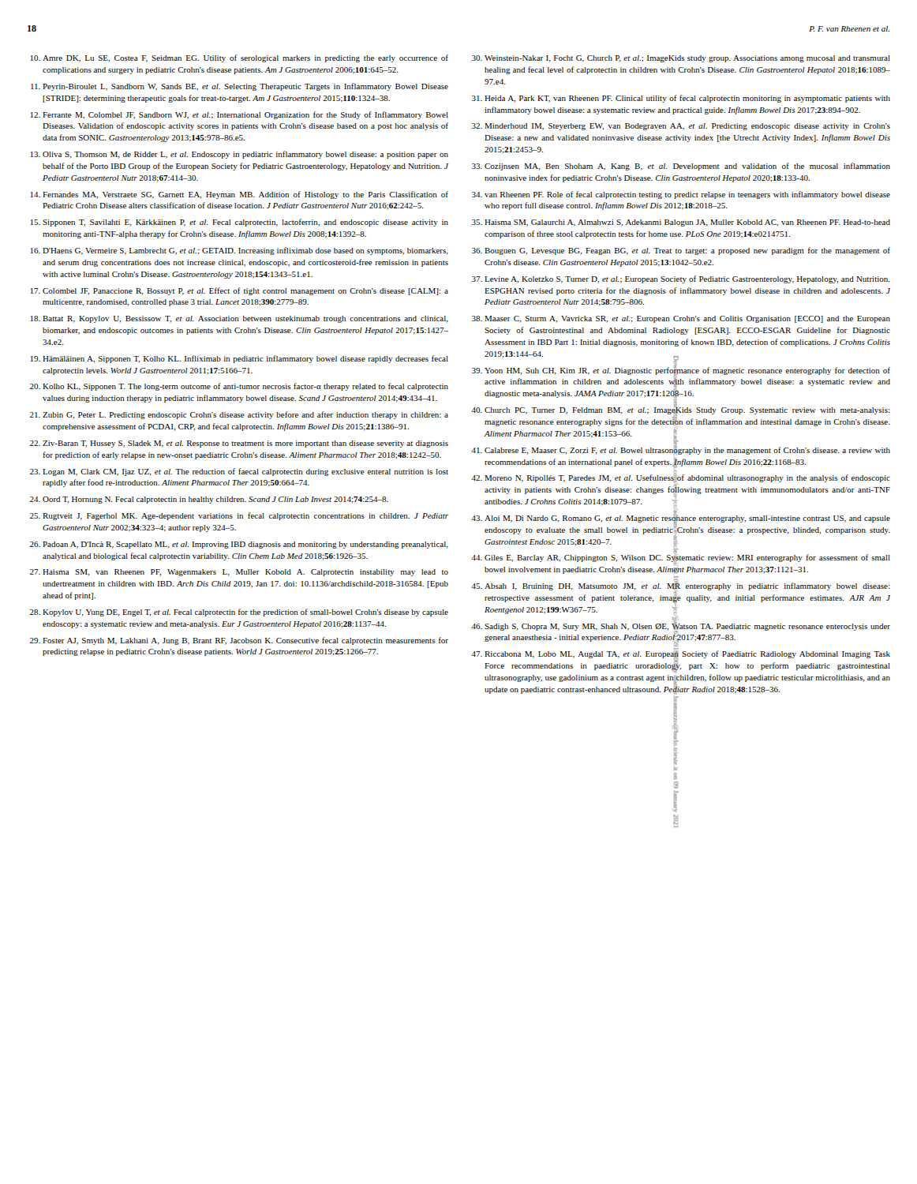18 P. F. van Rheenen et al.
Amre DK, Lu SE, Costea F, Seidman EG. Utility of serological markers in predicting the early occurrence of complications and surgery in pediatric Crohn's disease patients. Am J Gastroenterol 2006;101:645–52.
Peyrin-Biroulet L, Sandborn W, Sands BE, et al. Selecting Therapeutic Targets in Inflammatory Bowel Disease [STRIDE]: determining therapeutic goals for treat-to-target. Am J Gastroenterol 2015;110:1324–38.
Ferrante M, Colombel JF, Sandborn WJ, et al.; International Organization for the Study of Inflammatory Bowel Diseases. Validation of endoscopic activity scores in patients with Crohn's disease based on a post hoc analysis of data from SONIC. Gastroenterology 2013;145:978–86.e5.
Oliva S, Thomson M, de Ridder L, et al. Endoscopy in pediatric inflammatory bowel disease: a position paper on behalf of the Porto IBD Group of the European Society for Pediatric Gastroenterology, Hepatology and Nutrition. J Pediatr Gastroenterol Nutr 2018;67:414–30.
Fernandes MA, Verstraete SG, Garnett EA, Heyman MB. Addition of Histology to the Paris Classification of Pediatric Crohn Disease alters classification of disease location. J Pediatr Gastroenterol Nutr 2016;62:242–5.
Sipponen T, Savilahti E, Kärkkäinen P, et al. Fecal calprotectin, lactoferrin, and endoscopic disease activity in monitoring anti-TNF-alpha therapy for Crohn's disease. Inflamm Bowel Dis 2008;14:1392–8.
D'Haens G, Vermeire S, Lambrecht G, et al.; GETAID. Increasing infliximab dose based on symptoms, biomarkers, and serum drug concentrations does not increase clinical, endoscopic, and corticosteroid-free remission in patients with active luminal Crohn's Disease. Gastroenterology 2018;154:1343–51.e1.
Colombel JF, Panaccione R, Bossuyt P, et al. Effect of tight control management on Crohn's disease [CALM]: a multicentre, randomised, controlled phase 3 trial. Lancet 2018;390:2779–89.
Battat R, Kopylov U, Bessissow T, et al. Association between ustekinumab trough concentrations and clinical, biomarker, and endoscopic outcomes in patients with Crohn's Disease. Clin Gastroenterol Hepatol 2017;15:1427–34.e2.
Hämäläinen A, Sipponen T, Kolho KL. Infliximab in pediatric inflammatory bowel disease rapidly decreases fecal calprotectin levels. World J Gastroenterol 2011;17:5166–71.
Kolho KL, Sipponen T. The long-term outcome of anti-tumor necrosis factor-α therapy related to fecal calprotectin values during induction therapy in pediatric inflammatory bowel disease. Scand J Gastroenterol 2014;49:434–41.
Zubin G, Peter L. Predicting endoscopic Crohn's disease activity before and after induction therapy in children: a comprehensive assessment of PCDAI, CRP, and fecal calprotectin. Inflamm Bowel Dis 2015;21:1386–91.
Ziv-Baran T, Hussey S, Sladek M, et al. Response to treatment is more important than disease severity at diagnosis for prediction of early relapse in new-onset paediatric Crohn's disease. Aliment Pharmacol Ther 2018;48:1242–50.
Logan M, Clark CM, Ijaz UZ, et al. The reduction of faecal calprotectin during exclusive enteral nutrition is lost rapidly after food re-introduction. Aliment Pharmacol Ther 2019;50:664–74.
Oord T, Hornung N. Fecal calprotectin in healthy children. Scand J Clin Lab Invest 2014;74:254–8.
Rugtveit J, Fagerhol MK. Age-dependent variations in fecal calprotectin concentrations in children. J Pediatr Gastroenterol Nutr 2002;34:323–4; author reply 324–5.
Padoan A, D'Incà R, Scapellato ML, et al. Improving IBD diagnosis and monitoring by understanding preanalytical, analytical and biological fecal calprotectin variability. Clin Chem Lab Med 2018;56:1926–35.
Haisma SM, van Rheenen PF, Wagenmakers L, Muller Kobold A. Calprotectin instability may lead to undertreatment in children with IBD. Arch Dis Child 2019, Jan 17. doi: 10.1136/archdischild-2018-316584. [Epub ahead of print].
Kopylov U, Yung DE, Engel T, et al. Fecal calprotectin for the prediction of small-bowel Crohn's disease by capsule endoscopy: a systematic review and meta-analysis. Eur J Gastroenterol Hepatol 2016;28:1137–44.
Foster AJ, Smyth M, Lakhani A, Jung B, Brant RF, Jacobson K. Consecutive fecal calprotectin measurements for predicting relapse in pediatric Crohn's disease patients. World J Gastroenterol 2019;25:1266–77.
Weinstein-Nakar I, Focht G, Church P, et al.; ImageKids study group. Associations among mucosal and transmural healing and fecal level of calprotectin in children with Crohn's Disease. Clin Gastroenterol Hepatol 2018;16:1089–97.e4.
Heida A, Park KT, van Rheenen PF. Clinical utility of fecal calprotectin monitoring in asymptomatic patients with inflammatory bowel disease: a systematic review and practical guide. Inflamm Bowel Dis 2017;23:894–902.
Minderhoud IM, Steyerberg EW, van Bodegraven AA, et al. Predicting endoscopic disease activity in Crohn's Disease: a new and validated noninvasive disease activity index [the Utrecht Activity Index]. Inflamm Bowel Dis 2015;21:2453–9.
Cozijnsen MA, Ben Shoham A, Kang B, et al. Development and validation of the mucosal inflammation noninvasive index for pediatric Crohn's Disease. Clin Gastroenterol Hepatol 2020;18:133-40.
van Rheenen PF. Role of fecal calprotectin testing to predict relapse in teenagers with inflammatory bowel disease who report full disease control. Inflamm Bowel Dis 2012;18:2018–25.
Haisma SM, Galaurchi A, Almahwzi S, Adekanmi Balogun JA, Muller Kobold AC, van Rheenen PF. Head-to-head comparison of three stool calprotectin tests for home use. PLoS One 2019;14:e0214751.
Bouguen G, Levesque BG, Feagan BG, et al. Treat to target: a proposed new paradigm for the management of Crohn's disease. Clin Gastroenterol Hepatol 2015;13:1042–50.e2.
Levine A, Koletzko S, Turner D, et al.; European Society of Pediatric Gastroenterology, Hepatology, and Nutrition. ESPGHAN revised porto criteria for the diagnosis of inflammatory bowel disease in children and adolescents. J Pediatr Gastroenterol Nutr 2014;58:795–806.
Maaser C, Sturm A, Vavricka SR, et al.; European Crohn's and Colitis Organisation [ECCO] and the European Society of Gastrointestinal and Abdominal Radiology [ESGAR]. ECCO-ESGAR Guideline for Diagnostic Assessment in IBD Part 1: Initial diagnosis, monitoring of known IBD, detection of complications. J Crohns Colitis 2019;13:144–64.
Yoon HM, Suh CH, Kim JR, et al. Diagnostic performance of magnetic resonance enterography for detection of active inflammation in children and adolescents with inflammatory bowel disease: a systematic review and diagnostic meta-analysis. JAMA Pediatr 2017;171:1208–16.
Church PC, Turner D, Feldman BM, et al.; ImageKids Study Group. Systematic review with meta-analysis: magnetic resonance enterography signs for the detection of inflammation and intestinal damage in Crohn's disease. Aliment Pharmacol Ther 2015;41:153–66.
Calabrese E, Maaser C, Zorzi F, et al. Bowel ultrasonography in the management of Crohn's disease. a review with recommendations of an international panel of experts. Inflamm Bowel Dis 2016;22:1168–83.
Moreno N, Ripollés T, Paredes JM, et al. Usefulness of abdominal ultrasonography in the analysis of endoscopic activity in patients with Crohn's disease: changes following treatment with immunomodulators and/or anti-TNF antibodies. J Crohns Colitis 2014;8:1079–87.
Aloi M, Di Nardo G, Romano G, et al. Magnetic resonance enterography, small-intestine contrast US, and capsule endoscopy to evaluate the small bowel in pediatric Crohn's disease: a prospective, blinded, comparison study. Gastrointest Endosc 2015;81:420–7.
Giles E, Barclay AR, Chippington S, Wilson DC. Systematic review: MRI enterography for assessment of small bowel involvement in paediatric Crohn's disease. Aliment Pharmacol Ther 2013;37:1121–31.
Absah I, Bruining DH, Matsumoto JM, et al. MR enterography in pediatric inflammatory bowel disease: retrospective assessment of patient tolerance, image quality, and initial performance estimates. AJR Am J Roentgenol 2012;199:W367–75.
Sadigh S, Chopra M, Sury MR, Shah N, Olsen ØE, Watson TA. Paediatric magnetic resonance enteroclysis under general anaesthesia - initial experience. Pediatr Radiol 2017;47:877–83.
Riccabona M, Lobo ML, Augdal TA, et al. European Society of Paediatric Radiology Abdominal Imaging Task Force recommendations in paediatric uroradiology, part X: how to perform paediatric gastrointestinal ultrasonography, use gadolinium as a contrast agent in children, follow up paediatric testicular microlithiasis, and an update on paediatric contrast-enhanced ultrasound. Pediatr Radiol 2018;48:1528–36.
Downloaded from https://academic.oup.com/ecco-jcc/advance-article/doi/10.1093/ecco-jcc/jjaa161/5918800 by matteo.bramuzzo@burlo.trieste.it on 09 January 2021